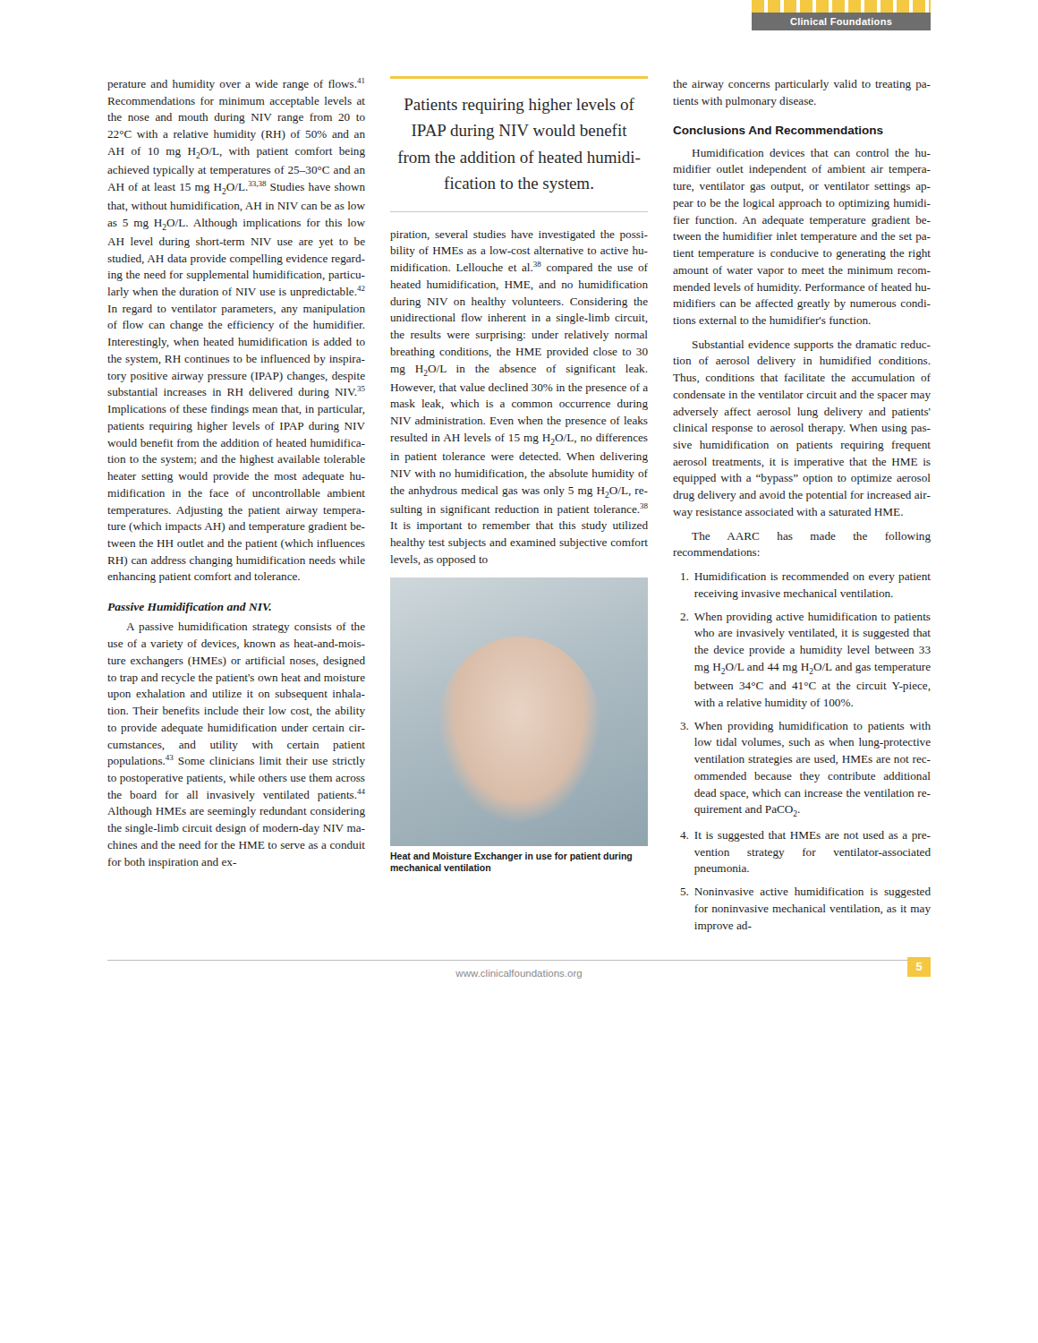Clinical Foundations
perature and humidity over a wide range of flows.41 Recommendations for minimum acceptable levels at the nose and mouth during NIV range from 20 to 22°C with a relative humidity (RH) of 50% and an AH of 10 mg H2O/L, with patient comfort being achieved typically at temperatures of 25–30°C and an AH of at least 15 mg H2O/L.33,38 Studies have shown that, without humidification, AH in NIV can be as low as 5 mg H2O/L. Although implications for this low AH level during short-term NIV use are yet to be studied, AH data provide compelling evidence regarding the need for supplemental humidification, particularly when the duration of NIV use is unpredictable.42 In regard to ventilator parameters, any manipulation of flow can change the efficiency of the humidifier. Interestingly, when heated humidification is added to the system, RH continues to be influenced by inspiratory positive airway pressure (IPAP) changes, despite substantial increases in RH delivered during NIV.35 Implications of these findings mean that, in particular, patients requiring higher levels of IPAP during NIV would benefit from the addition of heated humidification to the system; and the highest available tolerable heater setting would provide the most adequate humidification in the face of uncontrollable ambient temperatures. Adjusting the patient airway temperature (which impacts AH) and temperature gradient between the HH outlet and the patient (which influences RH) can address changing humidification needs while enhancing patient comfort and tolerance.
Passive Humidification and NIV.
A passive humidification strategy consists of the use of a variety of devices, known as heat-and-moisture exchangers (HMEs) or artificial noses, designed to trap and recycle the patient's own heat and moisture upon exhalation and utilize it on subsequent inhalation. Their benefits include their low cost, the ability to provide adequate humidification under certain circumstances, and utility with certain patient populations.43 Some clinicians limit their use strictly to postoperative patients, while others use them across the board for all invasively ventilated patients.44 Although HMEs are seemingly redundant considering the single-limb circuit design of modern-day NIV machines and the need for the HME to serve as a conduit for both inspiration and ex-
Patients requiring higher levels of IPAP during NIV would benefit from the addition of heated humidification to the system.
piration, several studies have investigated the possibility of HMEs as a low-cost alternative to active humidification. Lellouche et al.38 compared the use of heated humidification, HME, and no humidification during NIV on healthy volunteers. Considering the unidirectional flow inherent in a single-limb circuit, the results were surprising: under relatively normal breathing conditions, the HME provided close to 30 mg H2O/L in the absence of significant leak. However, that value declined 30% in the presence of a mask leak, which is a common occurrence during NIV administration. Even when the presence of leaks resulted in AH levels of 15 mg H2O/L, no differences in patient tolerance were detected. When delivering NIV with no humidification, the absolute humidity of the anhydrous medical gas was only 5 mg H2O/L, resulting in significant reduction in patient tolerance.38 It is important to remember that this study utilized healthy test subjects and examined subjective comfort levels, as opposed to
Heat and Moisture Exchanger in use for patient during mechanical ventilation
the airway concerns particularly valid to treating patients with pulmonary disease.
Conclusions And Recommendations
Humidification devices that can control the humidifier outlet independent of ambient air temperature, ventilator gas output, or ventilator settings appear to be the logical approach to optimizing humidifier function. An adequate temperature gradient between the humidifier inlet temperature and the set patient temperature is conducive to generating the right amount of water vapor to meet the minimum recommended levels of humidity. Performance of heated humidifiers can be affected greatly by numerous conditions external to the humidifier's function.
Substantial evidence supports the dramatic reduction of aerosol delivery in humidified conditions. Thus, conditions that facilitate the accumulation of condensate in the ventilator circuit and the spacer may adversely affect aerosol lung delivery and patients' clinical response to aerosol therapy. When using passive humidification on patients requiring frequent aerosol treatments, it is imperative that the HME is equipped with a “bypass” option to optimize aerosol drug delivery and avoid the potential for increased airway resistance associated with a saturated HME.
The AARC has made the following recommendations:
Humidification is recommended on every patient receiving invasive mechanical ventilation.
When providing active humidification to patients who are invasively ventilated, it is suggested that the device provide a humidity level between 33 mg H2O/L and 44 mg H2O/L and gas temperature between 34°C and 41°C at the circuit Y-piece, with a relative humidity of 100%.
When providing humidification to patients with low tidal volumes, such as when lung-protective ventilation strategies are used, HMEs are not recommended because they contribute additional dead space, which can increase the ventilation requirement and PaCO2.
It is suggested that HMEs are not used as a prevention strategy for ventilator-associated pneumonia.
Noninvasive active humidification is suggested for noninvasive mechanical ventilation, as it may improve ad-
www.clinicalfoundations.org 5